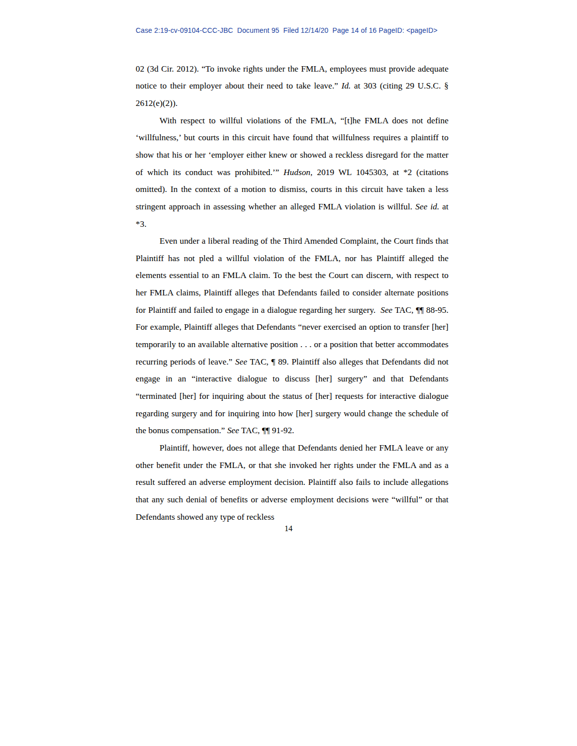Case 2:19-cv-09104-CCC-JBC Document 95 Filed 12/14/20 Page 14 of 16 PageID: <pageID>
02 (3d Cir. 2012). “To invoke rights under the FMLA, employees must provide adequate notice to their employer about their need to take leave.” Id. at 303 (citing 29 U.S.C. § 2612(e)(2)).
With respect to willful violations of the FMLA, “[t]he FMLA does not define ‘willfulness,’ but courts in this circuit have found that willfulness requires a plaintiff to show that his or her ‘employer either knew or showed a reckless disregard for the matter of which its conduct was prohibited.’” Hudson, 2019 WL 1045303, at *2 (citations omitted). In the context of a motion to dismiss, courts in this circuit have taken a less stringent approach in assessing whether an alleged FMLA violation is willful. See id. at *3.
Even under a liberal reading of the Third Amended Complaint, the Court finds that Plaintiff has not pled a willful violation of the FMLA, nor has Plaintiff alleged the elements essential to an FMLA claim. To the best the Court can discern, with respect to her FMLA claims, Plaintiff alleges that Defendants failed to consider alternate positions for Plaintiff and failed to engage in a dialogue regarding her surgery. See TAC, ¶¶ 88-95. For example, Plaintiff alleges that Defendants “never exercised an option to transfer [her] temporarily to an available alternative position . . . or a position that better accommodates recurring periods of leave.” See TAC, ¶ 89. Plaintiff also alleges that Defendants did not engage in an “interactive dialogue to discuss [her] surgery” and that Defendants “terminated [her] for inquiring about the status of [her] requests for interactive dialogue regarding surgery and for inquiring into how [her] surgery would change the schedule of the bonus compensation.” See TAC, ¶¶ 91-92.
Plaintiff, however, does not allege that Defendants denied her FMLA leave or any other benefit under the FMLA, or that she invoked her rights under the FMLA and as a result suffered an adverse employment decision. Plaintiff also fails to include allegations that any such denial of benefits or adverse employment decisions were “willful” or that Defendants showed any type of reckless
14